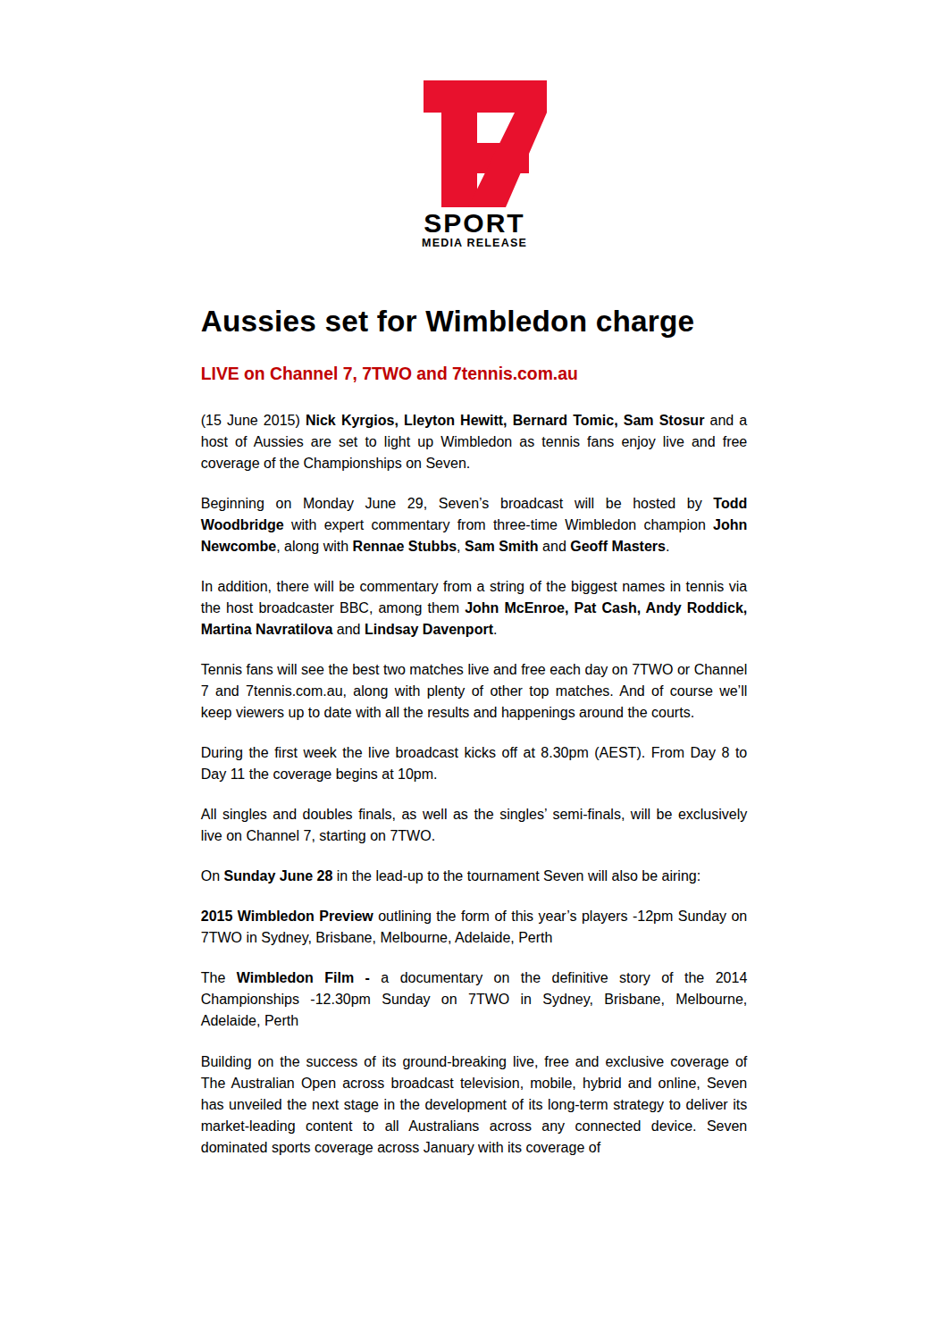SPORT MEDIA RELEASE
Aussies set for Wimbledon charge
LIVE on Channel 7, 7TWO and 7tennis.com.au
(15 June 2015) Nick Kyrgios, Lleyton Hewitt, Bernard Tomic, Sam Stosur and a host of Aussies are set to light up Wimbledon as tennis fans enjoy live and free coverage of the Championships on Seven.
Beginning on Monday June 29, Seven’s broadcast will be hosted by Todd Woodbridge with expert commentary from three-time Wimbledon champion John Newcombe, along with Rennae Stubbs, Sam Smith and Geoff Masters.
In addition, there will be commentary from a string of the biggest names in tennis via the host broadcaster BBC, among them John McEnroe, Pat Cash, Andy Roddick, Martina Navratilova and Lindsay Davenport.
Tennis fans will see the best two matches live and free each day on 7TWO or Channel 7 and 7tennis.com.au, along with plenty of other top matches. And of course we’ll keep viewers up to date with all the results and happenings around the courts.
During the first week the live broadcast kicks off at 8.30pm (AEST). From Day 8 to Day 11 the coverage begins at 10pm.
All singles and doubles finals, as well as the singles’ semi-finals, will be exclusively live on Channel 7, starting on 7TWO.
On Sunday June 28 in the lead-up to the tournament Seven will also be airing:
2015 Wimbledon Preview outlining the form of this year’s players -12pm Sunday on 7TWO in Sydney, Brisbane, Melbourne, Adelaide, Perth
The Wimbledon Film - a documentary on the definitive story of the 2014 Championships -12.30pm Sunday on 7TWO in Sydney, Brisbane, Melbourne, Adelaide, Perth
Building on the success of its ground-breaking live, free and exclusive coverage of The Australian Open across broadcast television, mobile, hybrid and online, Seven has unveiled the next stage in the development of its long-term strategy to deliver its market-leading content to all Australians across any connected device. Seven dominated sports coverage across January with its coverage of